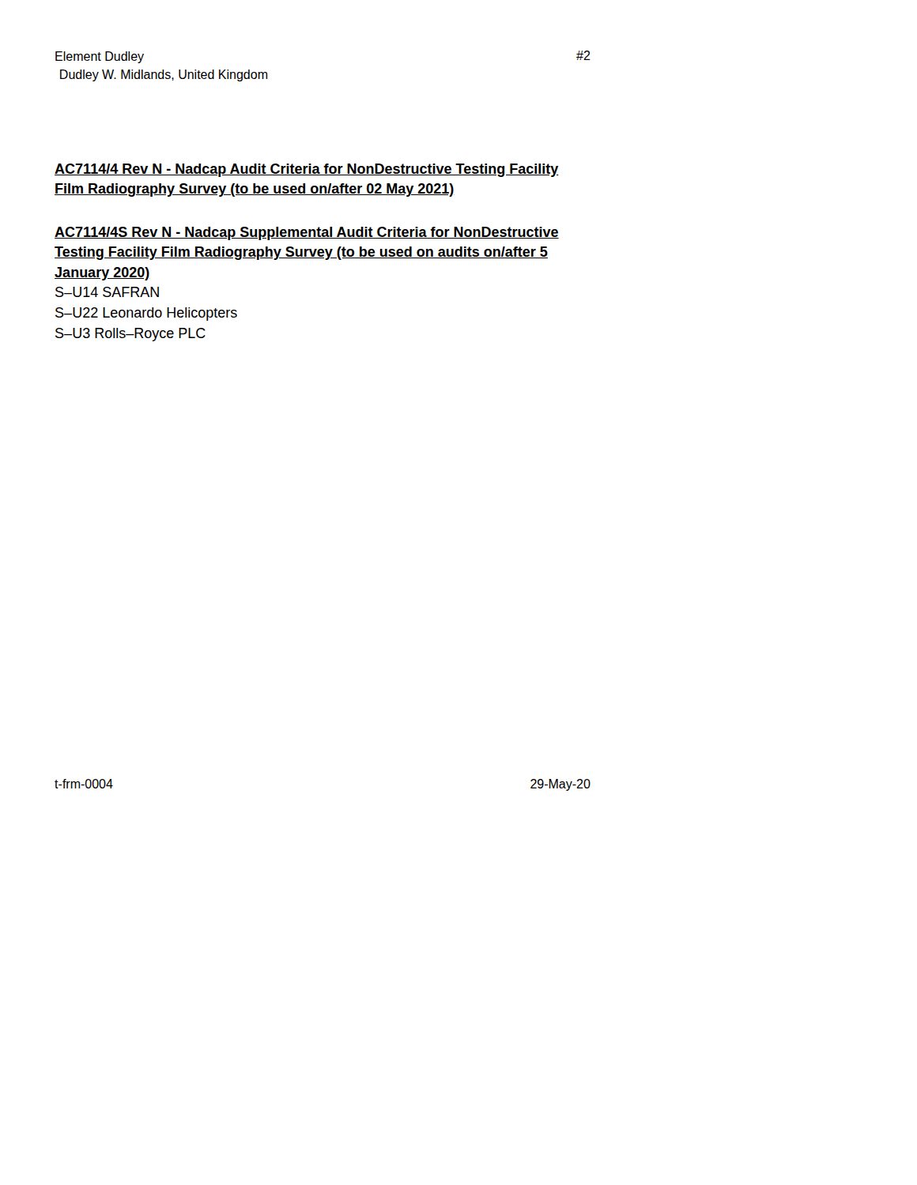Element Dudley
Dudley W. Midlands, United Kingdom
#2
AC7114/4 Rev N - Nadcap Audit Criteria for NonDestructive Testing Facility Film Radiography Survey (to be used on/after 02 May 2021)
AC7114/4S Rev N - Nadcap Supplemental Audit Criteria for NonDestructive Testing Facility Film Radiography Survey (to be used on audits on/after 5 January 2020)
S–U14 SAFRAN
S–U22 Leonardo Helicopters
S–U3 Rolls–Royce PLC
t-frm-0004
29-May-20